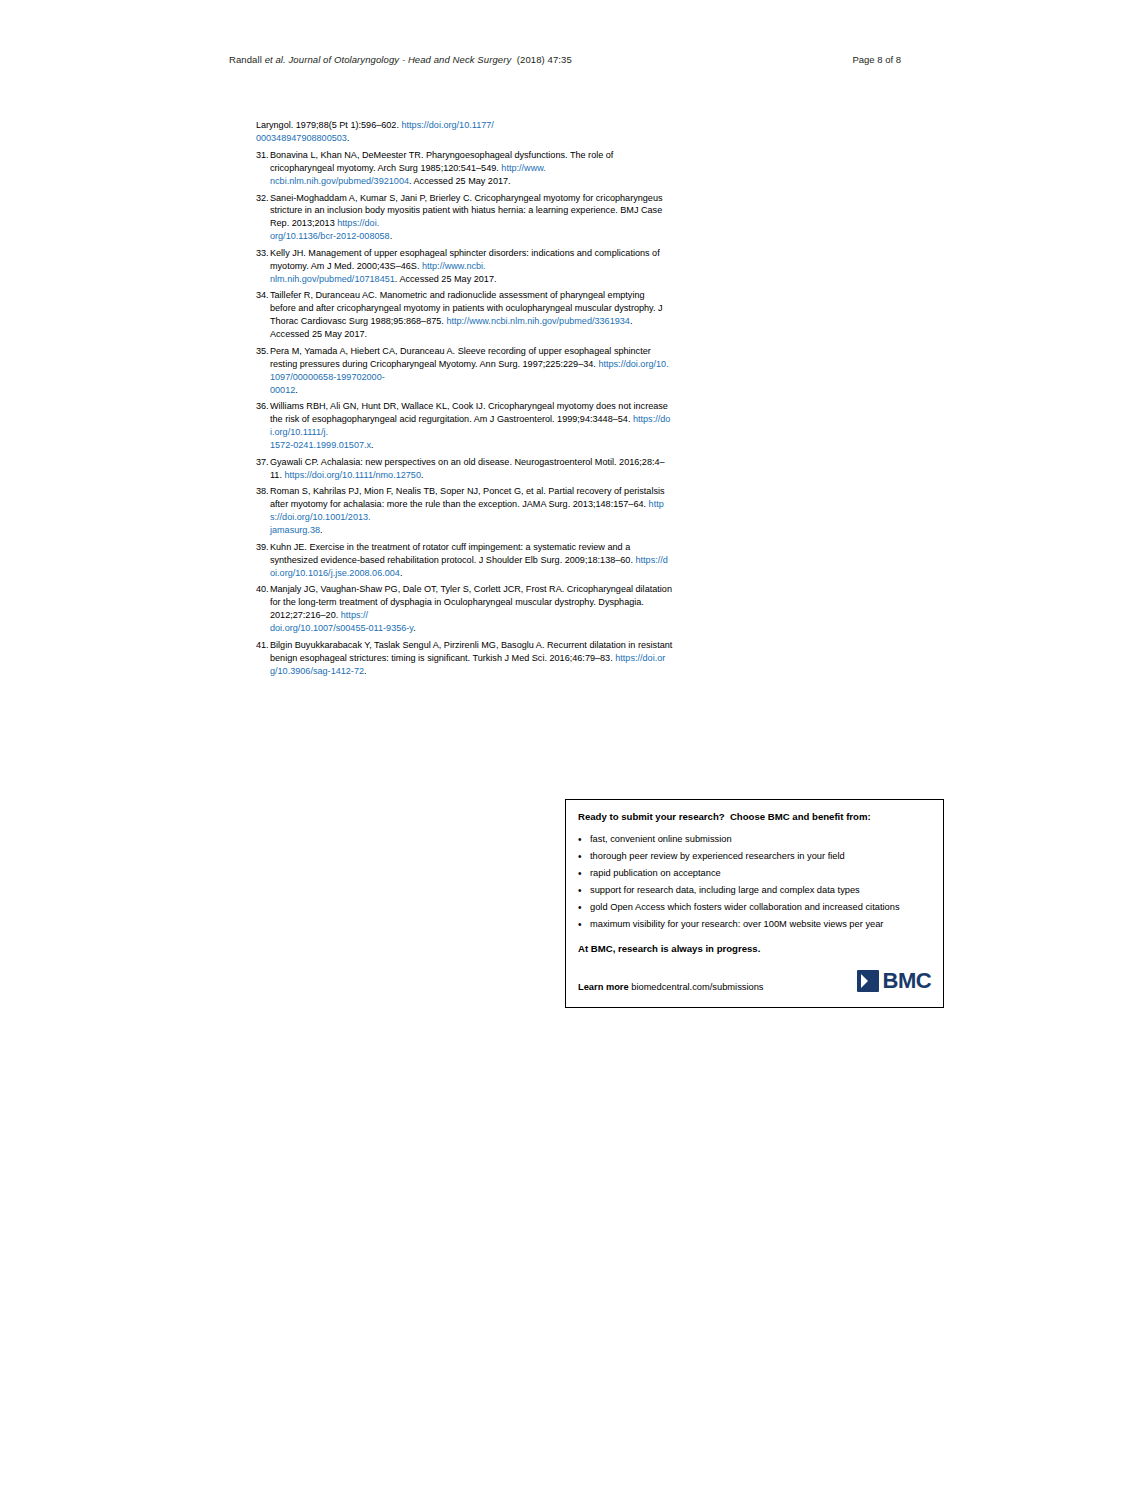Randall et al. Journal of Otolaryngology - Head and Neck Surgery (2018) 47:35
Page 8 of 8
Laryngol. 1979;88(5 Pt 1):596–602. https://doi.org/10.1177/
000348947908800503.
Bonavina L, Khan NA, DeMeester TR. Pharyngoesophageal dysfunctions. The role of cricopharyngeal myotomy. Arch Surg 1985;120:541–549. http://www.
ncbi.nlm.nih.gov/pubmed/3921004. Accessed 25 May 2017.
Sanei-Moghaddam A, Kumar S, Jani P, Brierley C. Cricopharyngeal myotomy for cricopharyngeus stricture in an inclusion body myositis patient with hiatus hernia: a learning experience. BMJ Case Rep. 2013;2013 https://doi.
org/10.1136/bcr-2012-008058.
Kelly JH. Management of upper esophageal sphincter disorders: indications and complications of myotomy. Am J Med. 2000;43S–46S. http://www.ncbi.
nlm.nih.gov/pubmed/10718451. Accessed 25 May 2017.
Taillefer R, Duranceau AC. Manometric and radionuclide assessment of pharyngeal emptying before and after cricopharyngeal myotomy in patients with oculopharyngeal muscular dystrophy. J Thorac Cardiovasc Surg 1988;95:868–875. http://www.ncbi.nlm.nih.gov/pubmed/3361934. Accessed 25 May 2017.
Pera M, Yamada A, Hiebert CA, Duranceau A. Sleeve recording of upper esophageal sphincter resting pressures during Cricopharyngeal Myotomy. Ann Surg. 1997;225:229–34. https://doi.org/10.1097/00000658-199702000-
00012.
Williams RBH, Ali GN, Hunt DR, Wallace KL, Cook IJ. Cricopharyngeal myotomy does not increase the risk of esophagopharyngeal acid regurgitation. Am J Gastroenterol. 1999;94:3448–54. https://doi.org/10.1111/j.
1572-0241.1999.01507.x.
Gyawali CP. Achalasia: new perspectives on an old disease. Neurogastroenterol Motil. 2016;28:4–11. https://doi.org/10.1111/nmo.12750.
Roman S, Kahrilas PJ, Mion F, Nealis TB, Soper NJ, Poncet G, et al. Partial recovery of peristalsis after myotomy for achalasia: more the rule than the exception. JAMA Surg. 2013;148:157–64. https://doi.org/10.1001/2013.
jamasurg.38.
Kuhn JE. Exercise in the treatment of rotator cuff impingement: a systematic review and a synthesized evidence-based rehabilitation protocol. J Shoulder Elb Surg. 2009;18:138–60. https://doi.org/10.1016/j.jse.2008.06.004.
Manjaly JG, Vaughan-Shaw PG, Dale OT, Tyler S, Corlett JCR, Frost RA. Cricopharyngeal dilatation for the long-term treatment of dysphagia in Oculopharyngeal muscular dystrophy. Dysphagia. 2012;27:216–20. https://
doi.org/10.1007/s00455-011-9356-y.
Bilgin Buyukkarabacak Y, Taslak Sengul A, Pirzirenli MG, Basoglu A. Recurrent dilatation in resistant benign esophageal strictures: timing is significant. Turkish J Med Sci. 2016;46:79–83. https://doi.org/10.3906/sag-1412-72.
Ready to submit your research? Choose BMC and benefit from:
fast, convenient online submission
thorough peer review by experienced researchers in your field
rapid publication on acceptance
support for research data, including large and complex data types
gold Open Access which fosters wider collaboration and increased citations
maximum visibility for your research: over 100M website views per year
At BMC, research is always in progress.
Learn more biomedcentral.com/submissions
BMC